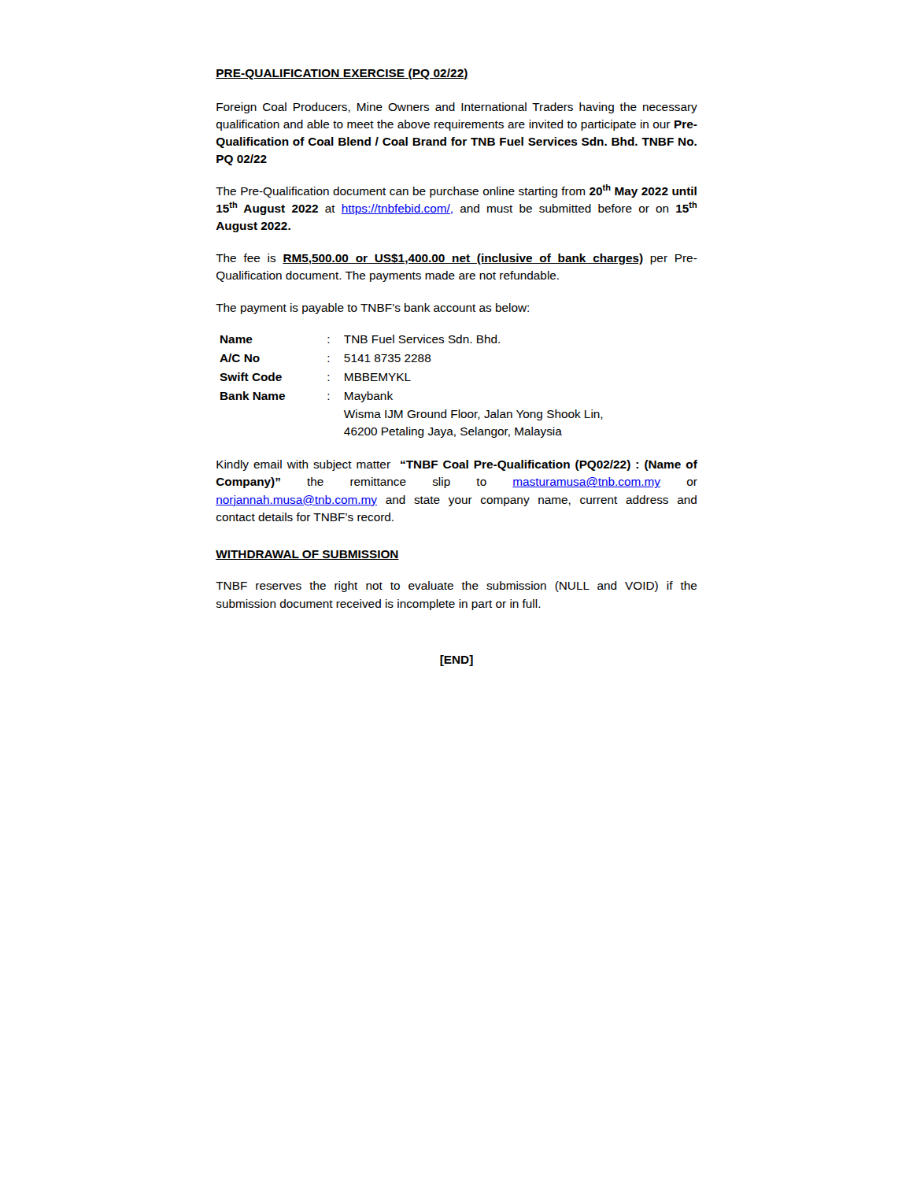PRE-QUALIFICATION EXERCISE (PQ 02/22)
Foreign Coal Producers, Mine Owners and International Traders having the necessary qualification and able to meet the above requirements are invited to participate in our Pre-Qualification of Coal Blend / Coal Brand for TNB Fuel Services Sdn. Bhd. TNBF No. PQ 02/22
The Pre-Qualification document can be purchase online starting from 20th May 2022 until 15th August 2022 at https://tnbfebid.com/, and must be submitted before or on 15th August 2022.
The fee is RM5,500.00 or US$1,400.00 net (inclusive of bank charges) per Pre-Qualification document. The payments made are not refundable.
The payment is payable to TNBF’s bank account as below:
| Name | : | TNB Fuel Services Sdn. Bhd. |
| A/C No | : | 5141 8735 2288 |
| Swift Code | : | MBBEMYKL |
| Bank Name | : | Maybank Wisma IJM Ground Floor, Jalan Yong Shook Lin, 46200 Petaling Jaya, Selangor, Malaysia |
Kindly email with subject matter “TNBF Coal Pre-Qualification (PQ02/22) : (Name of Company)” the remittance slip to masturamusa@tnb.com.my or norjannah.musa@tnb.com.my and state your company name, current address and contact details for TNBF’s record.
WITHDRAWAL OF SUBMISSION
TNBF reserves the right not to evaluate the submission (NULL and VOID) if the submission document received is incomplete in part or in full.
[END]